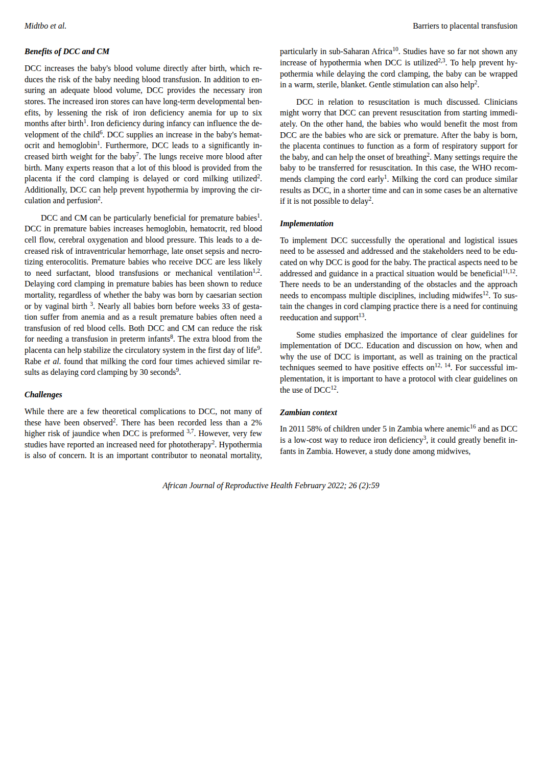Midtbo et al. Barriers to placental transfusion
Benefits of DCC and CM
DCC increases the baby's blood volume directly after birth, which reduces the risk of the baby needing blood transfusion. In addition to ensuring an adequate blood volume, DCC provides the necessary iron stores. The increased iron stores can have long-term developmental benefits, by lessening the risk of iron deficiency anemia for up to six months after birth1. Iron deficiency during infancy can influence the development of the child6. DCC supplies an increase in the baby's hematocrit and hemoglobin1. Furthermore, DCC leads to a significantly increased birth weight for the baby7. The lungs receive more blood after birth. Many experts reason that a lot of this blood is provided from the placenta if the cord clamping is delayed or cord milking utilized2. Additionally, DCC can help prevent hypothermia by improving the circulation and perfusion2.
DCC and CM can be particularly beneficial for premature babies1. DCC in premature babies increases hemoglobin, hematocrit, red blood cell flow, cerebral oxygenation and blood pressure. This leads to a decreased risk of intraventricular hemorrhage, late onset sepsis and necrotizing enterocolitis. Premature babies who receive DCC are less likely to need surfactant, blood transfusions or mechanical ventilation1,2. Delaying cord clamping in premature babies has been shown to reduce mortality, regardless of whether the baby was born by caesarian section or by vaginal birth 3. Nearly all babies born before weeks 33 of gestation suffer from anemia and as a result premature babies often need a transfusion of red blood cells. Both DCC and CM can reduce the risk for needing a transfusion in preterm infants8. The extra blood from the placenta can help stabilize the circulatory system in the first day of life9. Rabe et al. found that milking the cord four times achieved similar results as delaying cord clamping by 30 seconds9.
Challenges
While there are a few theoretical complications to DCC, not many of these have been observed2. There has been recorded less than a 2% higher risk of jaundice when DCC is preformed 3,7. However, very few studies have reported an increased need for phototherapy2. Hypothermia is also of concern. It is an important contributor to neonatal mortality, particularly in sub-Saharan Africa10. Studies have so far not shown any increase of hypothermia when DCC is utilized2,3. To help prevent hypothermia while delaying the cord clamping, the baby can be wrapped in a warm, sterile, blanket. Gentle stimulation can also help2.
DCC in relation to resuscitation is much discussed. Clinicians might worry that DCC can prevent resuscitation from starting immediately. On the other hand, the babies who would benefit the most from DCC are the babies who are sick or premature. After the baby is born, the placenta continues to function as a form of respiratory support for the baby, and can help the onset of breathing2. Many settings require the baby to be transferred for resuscitation. In this case, the WHO recommends clamping the cord early1. Milking the cord can produce similar results as DCC, in a shorter time and can in some cases be an alternative if it is not possible to delay2.
Implementation
To implement DCC successfully the operational and logistical issues need to be assessed and addressed and the stakeholders need to be educated on why DCC is good for the baby. The practical aspects need to be addressed and guidance in a practical situation would be beneficial11,12. There needs to be an understanding of the obstacles and the approach needs to encompass multiple disciplines, including midwifes12. To sustain the changes in cord clamping practice there is a need for continuing reeducation and support13.
Some studies emphasized the importance of clear guidelines for implementation of DCC. Education and discussion on how, when and why the use of DCC is important, as well as training on the practical techniques seemed to have positive effects on12, 14. For successful implementation, it is important to have a protocol with clear guidelines on the use of DCC12.
Zambian context
In 2011 58% of children under 5 in Zambia where anemic16 and as DCC is a low-cost way to reduce iron deficiency3, it could greatly benefit infants in Zambia. However, a study done among midwives,
African Journal of Reproductive Health February 2022; 26 (2):59